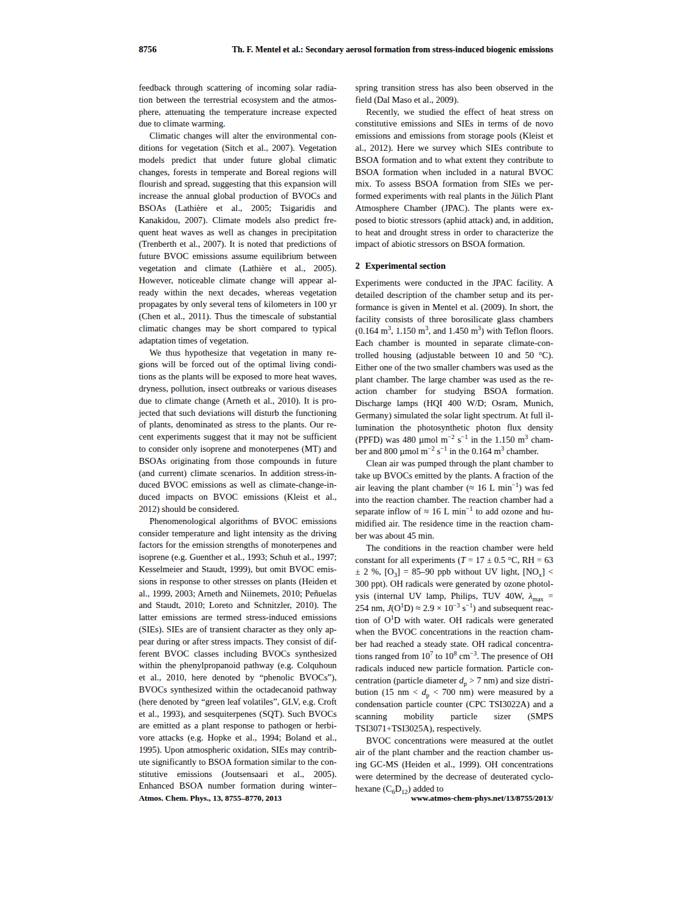8756
Th. F. Mentel et al.: Secondary aerosol formation from stress-induced biogenic emissions
feedback through scattering of incoming solar radiation between the terrestrial ecosystem and the atmosphere, attenuating the temperature increase expected due to climate warming.
Climatic changes will alter the environmental conditions for vegetation (Sitch et al., 2007). Vegetation models predict that under future global climatic changes, forests in temperate and Boreal regions will flourish and spread, suggesting that this expansion will increase the annual global production of BVOCs and BSOAs (Lathière et al., 2005; Tsigaridis and Kanakidou, 2007). Climate models also predict frequent heat waves as well as changes in precipitation (Trenberth et al., 2007). It is noted that predictions of future BVOC emissions assume equilibrium between vegetation and climate (Lathière et al., 2005). However, noticeable climate change will appear already within the next decades, whereas vegetation propagates by only several tens of kilometers in 100 yr (Chen et al., 2011). Thus the timescale of substantial climatic changes may be short compared to typical adaptation times of vegetation.
We thus hypothesize that vegetation in many regions will be forced out of the optimal living conditions as the plants will be exposed to more heat waves, dryness, pollution, insect outbreaks or various diseases due to climate change (Arneth et al., 2010). It is projected that such deviations will disturb the functioning of plants, denominated as stress to the plants. Our recent experiments suggest that it may not be sufficient to consider only isoprene and monoterpenes (MT) and BSOAs originating from those compounds in future (and current) climate scenarios. In addition stress-induced BVOC emissions as well as climate-change-induced impacts on BVOC emissions (Kleist et al., 2012) should be considered.
Phenomenological algorithms of BVOC emissions consider temperature and light intensity as the driving factors for the emission strengths of monoterpenes and isoprene (e.g. Guenther et al., 1993; Schuh et al., 1997; Kesselmeier and Staudt, 1999), but omit BVOC emissions in response to other stresses on plants (Heiden et al., 1999, 2003; Arneth and Niinemets, 2010; Peñuelas and Staudt, 2010; Loreto and Schnitzler, 2010). The latter emissions are termed stress-induced emissions (SIEs). SIEs are of transient character as they only appear during or after stress impacts. They consist of different BVOC classes including BVOCs synthesized within the phenylpropanoid pathway (e.g. Colquhoun et al., 2010, here denoted by “phenolic BVOCs”), BVOCs synthesized within the octadecanoid pathway (here denoted by “green leaf volatiles”, GLV, e.g. Croft et al., 1993), and sesquiterpenes (SQT). Such BVOCs are emitted as a plant response to pathogen or herbivore attacks (e.g. Hopke et al., 1994; Boland et al., 1995). Upon atmospheric oxidation, SIEs may contribute significantly to BSOA formation similar to the constitutive emissions (Joutsensaari et al., 2005). Enhanced BSOA number formation during winter–spring transition stress has also been observed in the field (Dal Maso et al., 2009).
Recently, we studied the effect of heat stress on constitutive emissions and SIEs in terms of de novo emissions and emissions from storage pools (Kleist et al., 2012). Here we survey which SIEs contribute to BSOA formation and to what extent they contribute to BSOA formation when included in a natural BVOC mix. To assess BSOA formation from SIEs we performed experiments with real plants in the Jülich Plant Atmosphere Chamber (JPAC). The plants were exposed to biotic stressors (aphid attack) and, in addition, to heat and drought stress in order to characterize the impact of abiotic stressors on BSOA formation.
2 Experimental section
Experiments were conducted in the JPAC facility. A detailed description of the chamber setup and its performance is given in Mentel et al. (2009). In short, the facility consists of three borosilicate glass chambers (0.164 m3, 1.150 m3, and 1.450 m3) with Teflon floors. Each chamber is mounted in separate climate-controlled housing (adjustable between 10 and 50 °C). Either one of the two smaller chambers was used as the plant chamber. The large chamber was used as the reaction chamber for studying BSOA formation. Discharge lamps (HQI 400 W/D; Osram, Munich, Germany) simulated the solar light spectrum. At full illumination the photosynthetic photon flux density (PPFD) was 480 µmol m−2 s−1 in the 1.150 m3 chamber and 800 µmol m−2 s−1 in the 0.164 m3 chamber.
Clean air was pumped through the plant chamber to take up BVOCs emitted by the plants. A fraction of the air leaving the plant chamber (≈ 16 L min−1) was fed into the reaction chamber. The reaction chamber had a separate inflow of ≈ 16 L min−1 to add ozone and humidified air. The residence time in the reaction chamber was about 45 min.
The conditions in the reaction chamber were held constant for all experiments (T = 17 ± 0.5 °C, RH = 63 ± 2 %, [O3] = 85–90 ppb without UV light, [NOx] < 300 ppt). OH radicals were generated by ozone photolysis (internal UV lamp, Philips, TUV 40W, λmax = 254 nm, J(O1D) ≈ 2.9 × 10−3 s−1) and subsequent reaction of O1D with water. OH radicals were generated when the BVOC concentrations in the reaction chamber had reached a steady state. OH radical concentrations ranged from 107 to 108 cm−3. The presence of OH radicals induced new particle formation. Particle concentration (particle diameter dp > 7 nm) and size distribution (15 nm < dp < 700 nm) were measured by a condensation particle counter (CPC TSI3022A) and a scanning mobility particle sizer (SMPS TSI3071+TSI3025A), respectively.
BVOC concentrations were measured at the outlet air of the plant chamber and the reaction chamber using GC-MS (Heiden et al., 1999). OH concentrations were determined by the decrease of deuterated cyclohexane (C6D12) added to
Atmos. Chem. Phys., 13, 8755–8770, 2013
www.atmos-chem-phys.net/13/8755/2013/